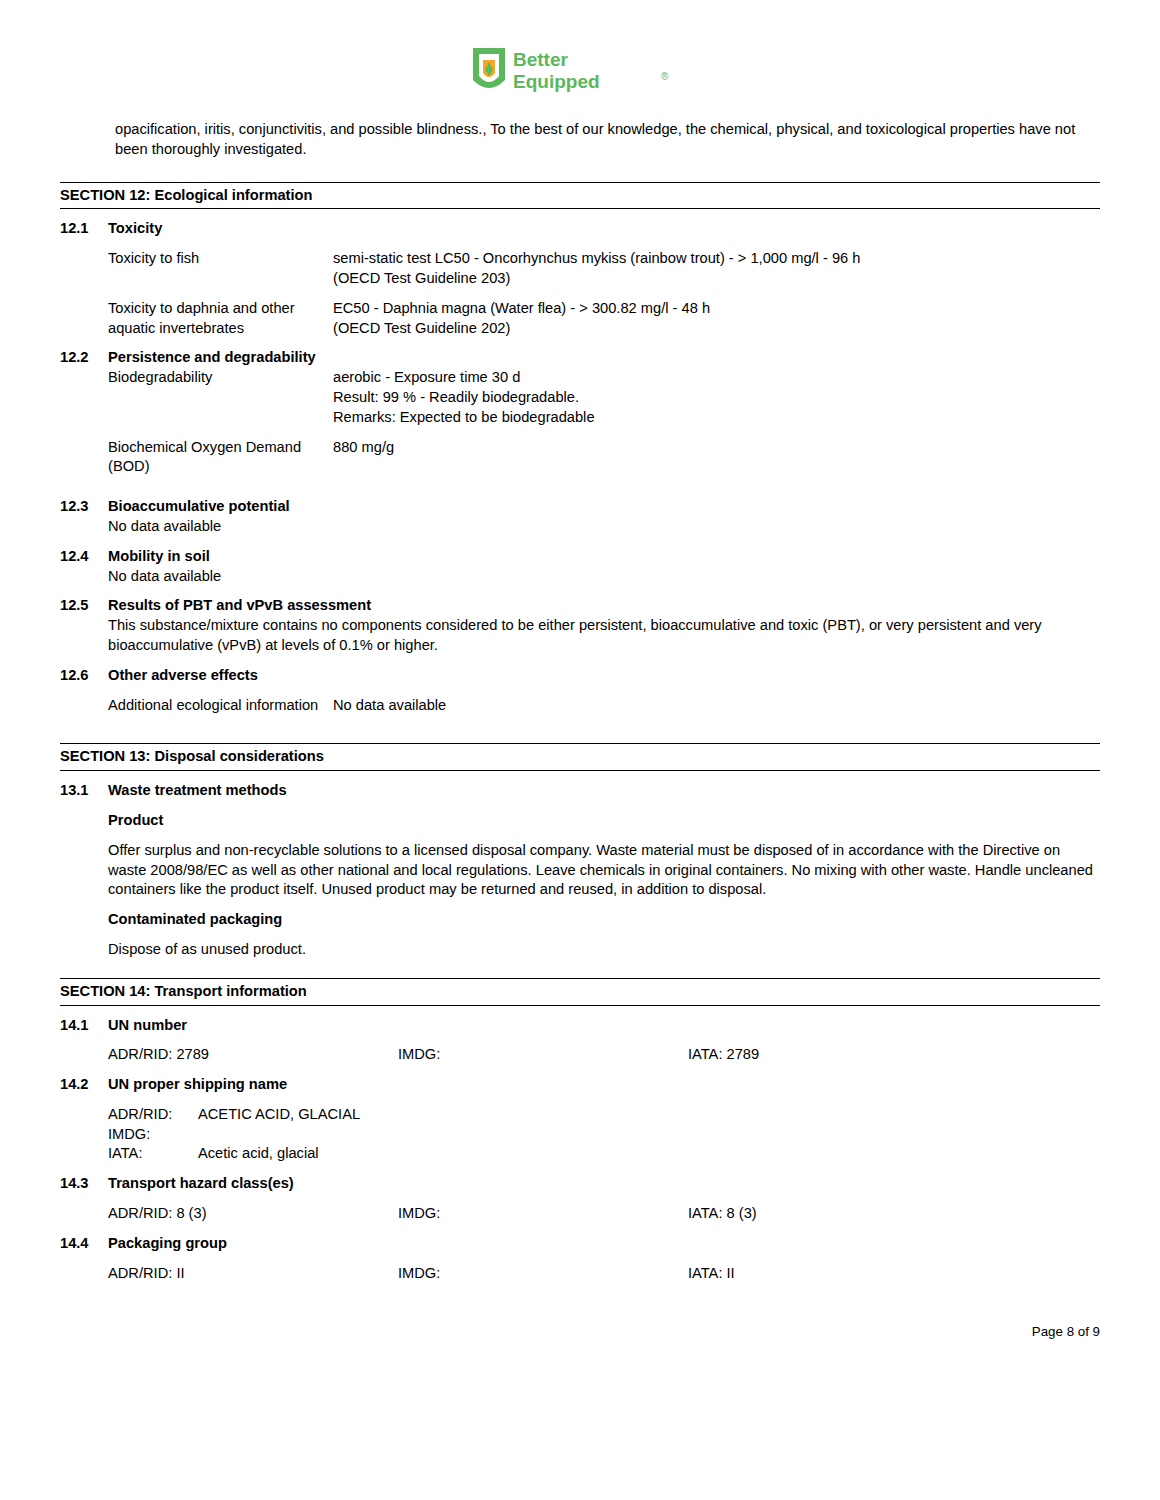Better Equipped ®
opacification, iritis, conjunctivitis, and possible blindness., To the best of our knowledge, the chemical, physical, and toxicological properties have not been thoroughly investigated.
SECTION 12: Ecological information
12.1
Toxicity
Toxicity to fish
semi-static test LC50 - Oncorhynchus mykiss (rainbow trout) - > 1,000 mg/l - 96 h
(OECD Test Guideline 203)
Toxicity to daphnia and other aquatic invertebrates
EC50 - Daphnia magna (Water flea) - > 300.82 mg/l - 48 h
(OECD Test Guideline 202)
12.2
Persistence and degradability
Biodegradability
aerobic - Exposure time 30 d
Result: 99 % - Readily biodegradable.
Remarks: Expected to be biodegradable
Biochemical Oxygen Demand (BOD)
880 mg/g
12.3
Bioaccumulative potential
No data available
12.4
Mobility in soil
No data available
12.5
Results of PBT and vPvB assessment
This substance/mixture contains no components considered to be either persistent, bioaccumulative and toxic (PBT), or very persistent and very bioaccumulative (vPvB) at levels of 0.1% or higher.
12.6
Other adverse effects
Additional ecological information
No data available
SECTION 13: Disposal considerations
13.1
Waste treatment methods
Product
Offer surplus and non-recyclable solutions to a licensed disposal company. Waste material must be disposed of in accordance with the Directive on waste 2008/98/EC as well as other national and local regulations. Leave chemicals in original containers. No mixing with other waste. Handle uncleaned containers like the product itself. Unused product may be returned and reused, in addition to disposal.
Contaminated packaging
Dispose of as unused product.
SECTION 14: Transport information
14.1
UN number
ADR/RID: 2789
IMDG:
IATA: 2789
14.2
UN proper shipping name
ADR/RID:
ACETIC ACID, GLACIAL
IMDG:
IATA:
Acetic acid, glacial
14.3
Transport hazard class(es)
ADR/RID: 8 (3)
IMDG:
IATA: 8 (3)
14.4
Packaging group
ADR/RID: II
IMDG:
IATA: II
Page 8 of 9